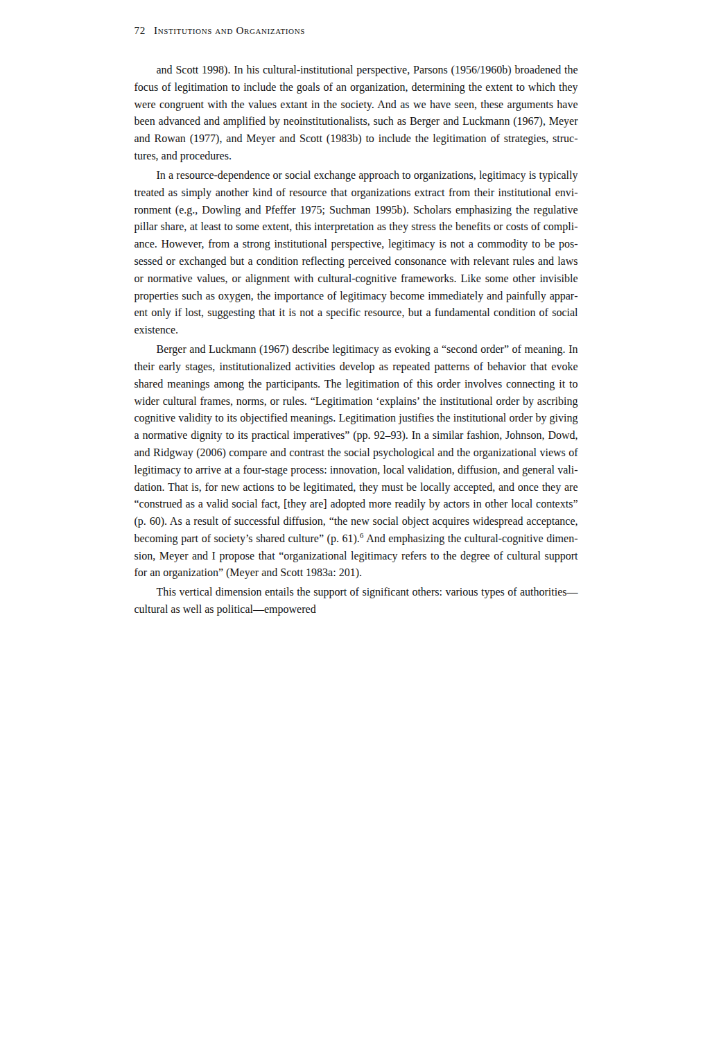72 Institutions and Organizations
and Scott 1998). In his cultural-institutional perspective, Parsons (1956/1960b) broadened the focus of legitimation to include the goals of an organization, determining the extent to which they were congruent with the values extant in the society. And as we have seen, these arguments have been advanced and amplified by neoinstitutionalists, such as Berger and Luckmann (1967), Meyer and Rowan (1977), and Meyer and Scott (1983b) to include the legitimation of strategies, structures, and procedures.
In a resource-dependence or social exchange approach to organizations, legitimacy is typically treated as simply another kind of resource that organizations extract from their institutional environment (e.g., Dowling and Pfeffer 1975; Suchman 1995b). Scholars emphasizing the regulative pillar share, at least to some extent, this interpretation as they stress the benefits or costs of compliance. However, from a strong institutional perspective, legitimacy is not a commodity to be possessed or exchanged but a condition reflecting perceived consonance with relevant rules and laws or normative values, or alignment with cultural-cognitive frameworks. Like some other invisible properties such as oxygen, the importance of legitimacy become immediately and painfully apparent only if lost, suggesting that it is not a specific resource, but a fundamental condition of social existence.
Berger and Luckmann (1967) describe legitimacy as evoking a “second order” of meaning. In their early stages, institutionalized activities develop as repeated patterns of behavior that evoke shared meanings among the participants. The legitimation of this order involves connecting it to wider cultural frames, norms, or rules. “Legitimation ‘explains’ the institutional order by ascribing cognitive validity to its objectified meanings. Legitimation justifies the institutional order by giving a normative dignity to its practical imperatives” (pp. 92–93). In a similar fashion, Johnson, Dowd, and Ridgway (2006) compare and contrast the social psychological and the organizational views of legitimacy to arrive at a four-stage process: innovation, local validation, diffusion, and general validation. That is, for new actions to be legitimated, they must be locally accepted, and once they are “construed as a valid social fact, [they are] adopted more readily by actors in other local contexts” (p. 60). As a result of successful diffusion, “the new social object acquires widespread acceptance, becoming part of society’s shared culture” (p. 61).6 And emphasizing the cultural-cognitive dimension, Meyer and I propose that “organizational legitimacy refers to the degree of cultural support for an organization” (Meyer and Scott 1983a: 201).
This vertical dimension entails the support of significant others: various types of authorities—cultural as well as political—empowered